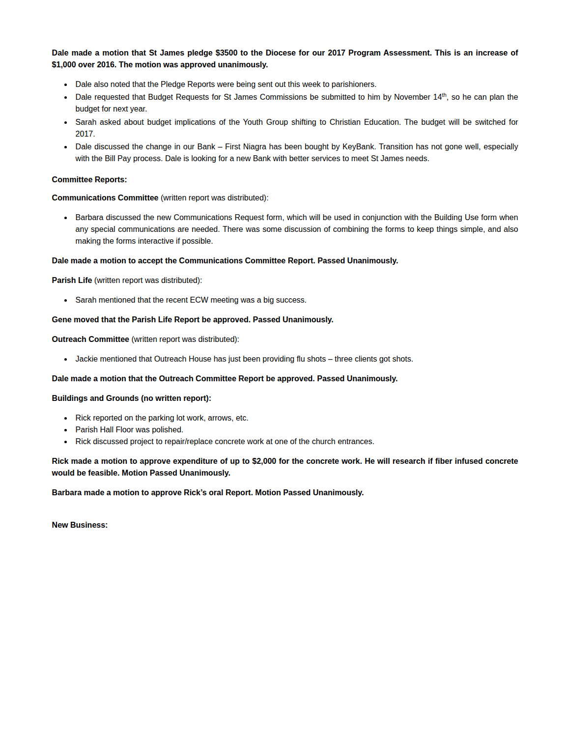Dale made a motion that St James pledge $3500 to the Diocese for our 2017 Program Assessment. This is an increase of $1,000 over 2016. The motion was approved unanimously.
Dale also noted that the Pledge Reports were being sent out this week to parishioners.
Dale requested that Budget Requests for St James Commissions be submitted to him by November 14th, so he can plan the budget for next year.
Sarah asked about budget implications of the Youth Group shifting to Christian Education. The budget will be switched for 2017.
Dale discussed the change in our Bank – First Niagra has been bought by KeyBank. Transition has not gone well, especially with the Bill Pay process. Dale is looking for a new Bank with better services to meet St James needs.
Committee Reports:
Communications Committee (written report was distributed):
Barbara discussed the new Communications Request form, which will be used in conjunction with the Building Use form when any special communications are needed. There was some discussion of combining the forms to keep things simple, and also making the forms interactive if possible.
Dale made a motion to accept the Communications Committee Report. Passed Unanimously.
Parish Life (written report was distributed):
Sarah mentioned that the recent ECW meeting was a big success.
Gene moved that the Parish Life Report be approved. Passed Unanimously.
Outreach Committee (written report was distributed):
Jackie mentioned that Outreach House has just been providing flu shots – three clients got shots.
Dale made a motion that the Outreach Committee Report be approved. Passed Unanimously.
Buildings and Grounds (no written report):
Rick reported on the parking lot work, arrows, etc.
Parish Hall Floor was polished.
Rick discussed project to repair/replace concrete work at one of the church entrances.
Rick made a motion to approve expenditure of up to $2,000 for the concrete work. He will research if fiber infused concrete would be feasible. Motion Passed Unanimously.
Barbara made a motion to approve Rick’s oral Report. Motion Passed Unanimously.
New Business: